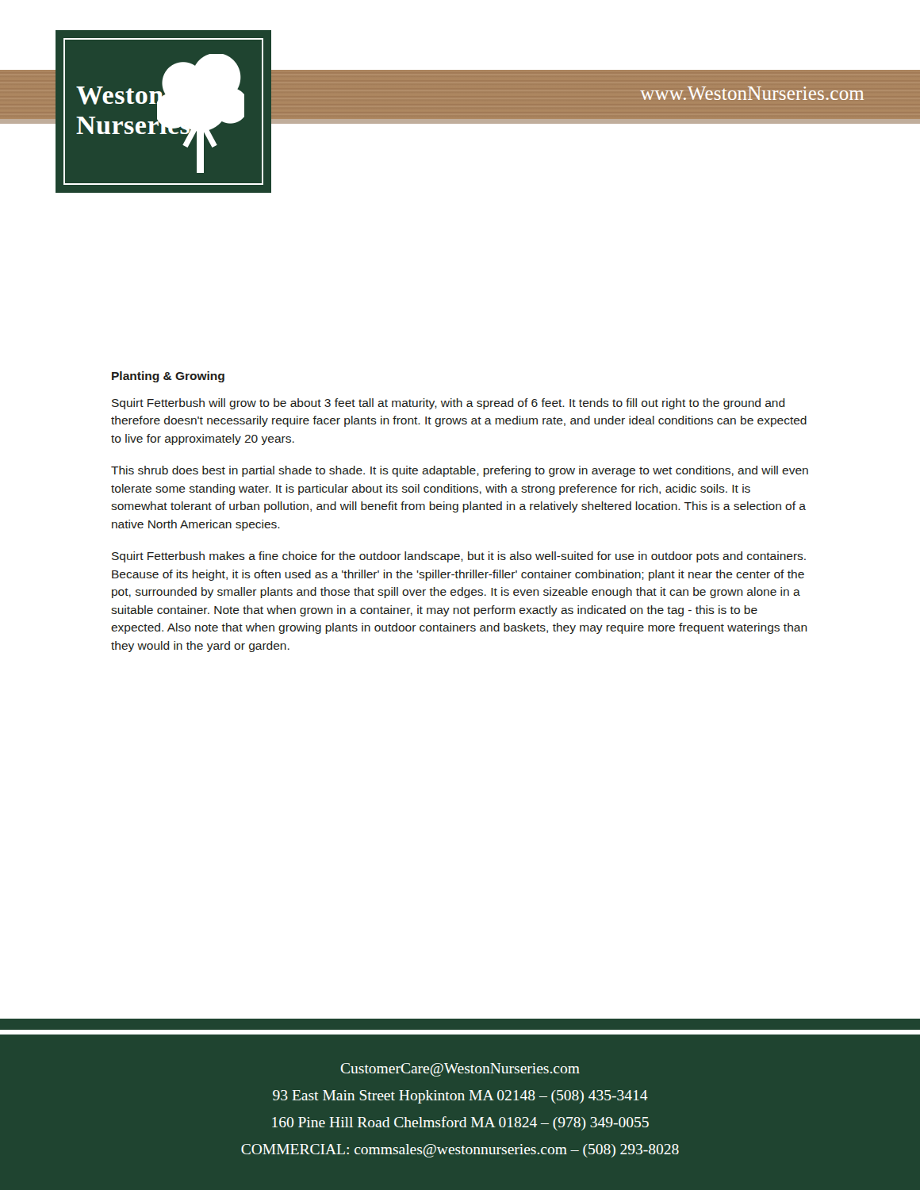www.WestonNurseries.com
WestonNurseries
Planting & Growing
Squirt Fetterbush will grow to be about 3 feet tall at maturity, with a spread of 6 feet. It tends to fill out right to the ground and therefore doesn't necessarily require facer plants in front. It grows at a medium rate, and under ideal conditions can be expected to live for approximately 20 years.
This shrub does best in partial shade to shade. It is quite adaptable, prefering to grow in average to wet conditions, and will even tolerate some standing water. It is particular about its soil conditions, with a strong preference for rich, acidic soils. It is somewhat tolerant of urban pollution, and will benefit from being planted in a relatively sheltered location. This is a selection of a native North American species.
Squirt Fetterbush makes a fine choice for the outdoor landscape, but it is also well-suited for use in outdoor pots and containers. Because of its height, it is often used as a 'thriller' in the 'spiller-thriller-filler' container combination; plant it near the center of the pot, surrounded by smaller plants and those that spill over the edges. It is even sizeable enough that it can be grown alone in a suitable container. Note that when grown in a container, it may not perform exactly as indicated on the tag - this is to be expected. Also note that when growing plants in outdoor containers and baskets, they may require more frequent waterings than they would in the yard or garden.
CustomerCare@WestonNurseries.com
93 East Main Street Hopkinton MA 02148 – (508) 435-3414
160 Pine Hill Road Chelmsford MA 01824 – (978) 349-0055
COMMERCIAL: commsales@westonnurseries.com – (508) 293-8028